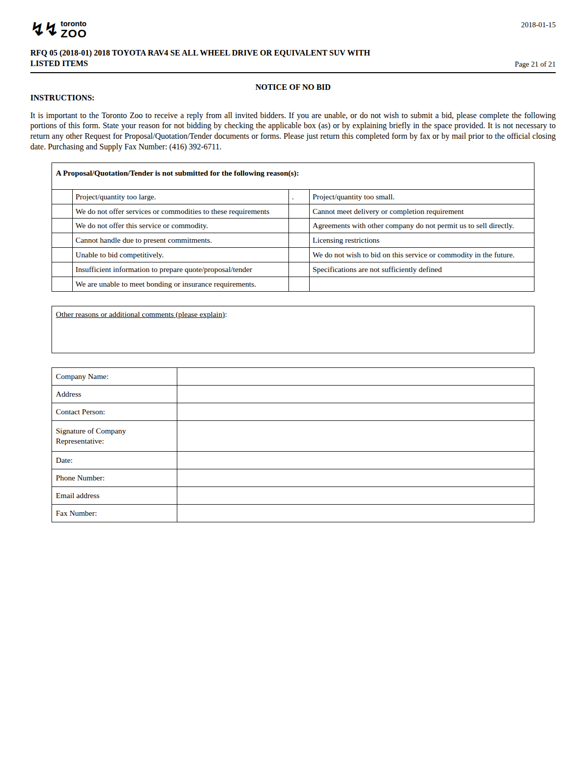↯↯ toronto
ZOO
2018-01-15
RFQ 05 (2018-01) 2018 TOYOTA RAV4 SE ALL WHEEL DRIVE OR EQUIVALENT SUV WITH LISTED ITEMS
Page 21 of 21
NOTICE OF NO BID
INSTRUCTIONS:
It is important to the Toronto Zoo to receive a reply from all invited bidders. If you are unable, or do not wish to submit a bid, please complete the following portions of this form. State your reason for not bidding by checking the applicable box (as) or by explaining briefly in the space provided. It is not necessary to return any other Request for Proposal/Quotation/Tender documents or forms. Please just return this completed form by fax or by mail prior to the official closing date. Purchasing and Supply Fax Number: (416) 392-6711.
| A Proposal/Quotation/Tender is not submitted for the following reason(s): |
| | Project/quantity too large. | . | Project/quantity too small. |
| | We do not offer services or commodities to these requirements | | Cannot meet delivery or completion requirement |
| | We do not offer this service or commodity. | | Agreements with other company do not permit us to sell directly. |
| | Cannot handle due to present commitments. | | Licensing restrictions |
| | Unable to bid competitively. | | We do not wish to bid on this service or commodity in the future. |
| | Insufficient information to prepare quote/proposal/tender | | Specifications are not sufficiently defined |
| | We are unable to meet bonding or insurance requirements. | | |
| Other reasons or additional comments (please explain) : |
| Company Name: | |
| Address | |
| Contact Person: | |
| Signature of Company Representative: | |
| Date: | |
| Phone Number: | |
| Email address | |
| Fax Number: | |